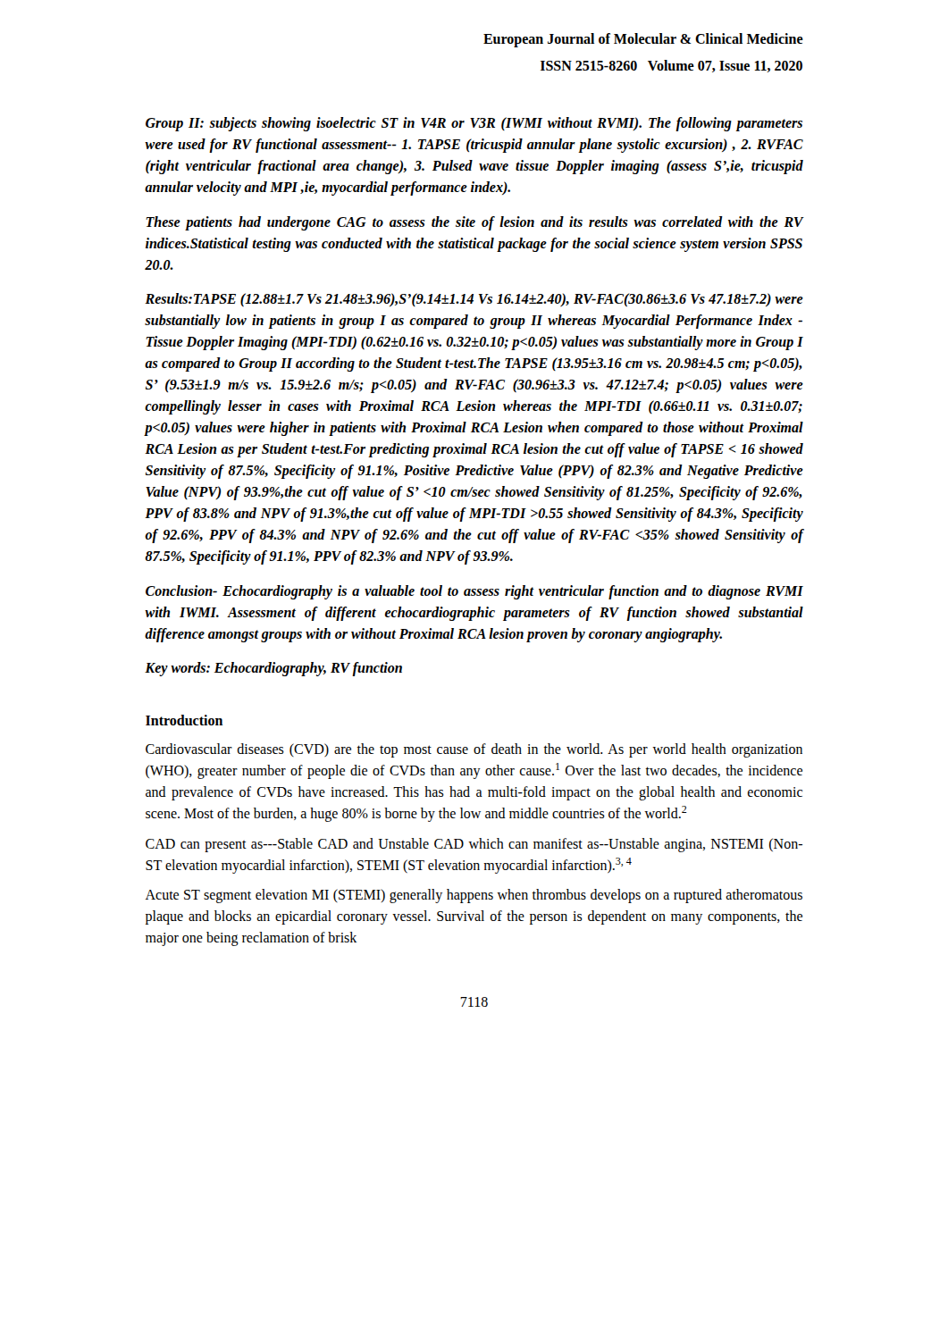European Journal of Molecular & Clinical Medicine
ISSN 2515-8260 Volume 07, Issue 11, 2020
Group II: subjects showing isoelectric ST in V4R or V3R (IWMI without RVMI). The following parameters were used for RV functional assessment-- 1. TAPSE (tricuspid annular plane systolic excursion) , 2. RVFAC (right ventricular fractional area change), 3. Pulsed wave tissue Doppler imaging (assess S’,ie, tricuspid annular velocity and MPI ,ie, myocardial performance index).
These patients had undergone CAG to assess the site of lesion and its results was correlated with the RV indices.Statistical testing was conducted with the statistical package for the social science system version SPSS 20.0.
Results:TAPSE (12.88±1.7 Vs 21.48±3.96),S’(9.14±1.14 Vs 16.14±2.40), RV-FAC(30.86±3.6 Vs 47.18±7.2) were substantially low in patients in group I as compared to group II whereas Myocardial Performance Index - Tissue Doppler Imaging (MPI-TDI) (0.62±0.16 vs. 0.32±0.10; p<0.05) values was substantially more in Group I as compared to Group II according to the Student t-test.The TAPSE (13.95±3.16 cm vs. 20.98±4.5 cm; p<0.05), S’ (9.53±1.9 m/s vs. 15.9±2.6 m/s; p<0.05) and RV-FAC (30.96±3.3 vs. 47.12±7.4; p<0.05) values were compellingly lesser in cases with Proximal RCA Lesion whereas the MPI-TDI (0.66±0.11 vs. 0.31±0.07; p<0.05) values were higher in patients with Proximal RCA Lesion when compared to those without Proximal RCA Lesion as per Student t-test.For predicting proximal RCA lesion the cut off value of TAPSE < 16 showed Sensitivity of 87.5%, Specificity of 91.1%, Positive Predictive Value (PPV) of 82.3% and Negative Predictive Value (NPV) of 93.9%,the cut off value of S’ <10 cm/sec showed Sensitivity of 81.25%, Specificity of 92.6%, PPV of 83.8% and NPV of 91.3%,the cut off value of MPI-TDI >0.55 showed Sensitivity of 84.3%, Specificity of 92.6%, PPV of 84.3% and NPV of 92.6% and the cut off value of RV-FAC <35% showed Sensitivity of 87.5%, Specificity of 91.1%, PPV of 82.3% and NPV of 93.9%.
Conclusion- Echocardiography is a valuable tool to assess right ventricular function and to diagnose RVMI with IWMI. Assessment of different echocardiographic parameters of RV function showed substantial difference amongst groups with or without Proximal RCA lesion proven by coronary angiography.
Key words: Echocardiography, RV function
Introduction
Cardiovascular diseases (CVD) are the top most cause of death in the world. As per world health organization (WHO), greater number of people die of CVDs than any other cause.1 Over the last two decades, the incidence and prevalence of CVDs have increased. This has had a multi-fold impact on the global health and economic scene. Most of the burden, a huge 80% is borne by the low and middle countries of the world.2
CAD can present as---Stable CAD and Unstable CAD which can manifest as--Unstable angina, NSTEMI (Non- ST elevation myocardial infarction), STEMI (ST elevation myocardial infarction).3, 4
Acute ST segment elevation MI (STEMI) generally happens when thrombus develops on a ruptured atheromatous plaque and blocks an epicardial coronary vessel. Survival of the person is dependent on many components, the major one being reclamation of brisk
7118